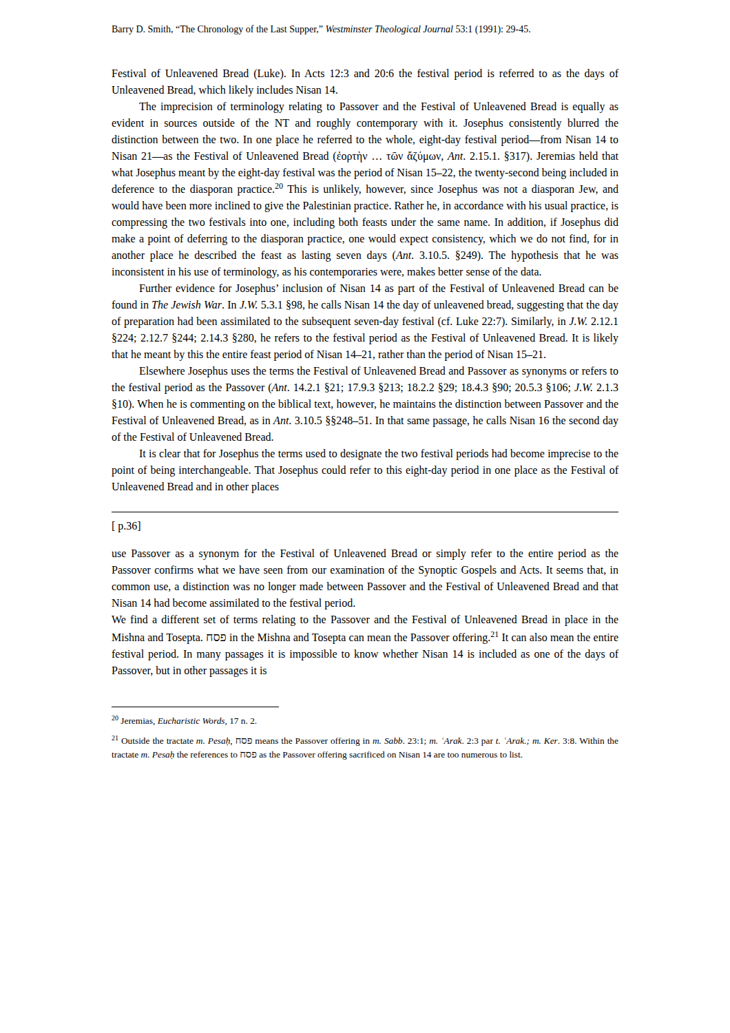Barry D. Smith, “The Chronology of the Last Supper,” Westminster Theological Journal 53:1 (1991): 29-45.
Festival of Unleavened Bread (Luke). In Acts 12:3 and 20:6 the festival period is referred to as the days of Unleavened Bread, which likely includes Nisan 14.
The imprecision of terminology relating to Passover and the Festival of Unleavened Bread is equally as evident in sources outside of the NT and roughly contemporary with it. Josephus consistently blurred the distinction between the two. In one place he referred to the whole, eight-day festival period—from Nisan 14 to Nisan 21—as the Festival of Unleavened Bread (ἐορτὴν … τῶν ἄζύμων, Ant. 2.15.1. §317). Jeremias held that what Josephus meant by the eight-day festival was the period of Nisan 15–22, the twenty-second being included in deference to the diasporan practice.20 This is unlikely, however, since Josephus was not a diasporan Jew, and would have been more inclined to give the Palestinian practice. Rather he, in accordance with his usual practice, is compressing the two festivals into one, including both feasts under the same name. In addition, if Josephus did make a point of deferring to the diasporan practice, one would expect consistency, which we do not find, for in another place he described the feast as lasting seven days (Ant. 3.10.5. §249). The hypothesis that he was inconsistent in his use of terminology, as his contemporaries were, makes better sense of the data.
Further evidence for Josephus’ inclusion of Nisan 14 as part of the Festival of Unleavened Bread can be found in The Jewish War. In J.W. 5.3.1 §98, he calls Nisan 14 the day of unleavened bread, suggesting that the day of preparation had been assimilated to the subsequent seven-day festival (cf. Luke 22:7). Similarly, in J.W. 2.12.1 §224; 2.12.7 §244; 2.14.3 §280, he refers to the festival period as the Festival of Unleavened Bread. It is likely that he meant by this the entire feast period of Nisan 14–21, rather than the period of Nisan 15–21.
Elsewhere Josephus uses the terms the Festival of Unleavened Bread and Passover as synonyms or refers to the festival period as the Passover (Ant. 14.2.1 §21; 17.9.3 §213; 18.2.2 §29; 18.4.3 §90; 20.5.3 §106; J.W. 2.1.3 §10). When he is commenting on the biblical text, however, he maintains the distinction between Passover and the Festival of Unleavened Bread, as in Ant. 3.10.5 §§248–51. In that same passage, he calls Nisan 16 the second day of the Festival of Unleavened Bread.
It is clear that for Josephus the terms used to designate the two festival periods had become imprecise to the point of being interchangeable. That Josephus could refer to this eight-day period in one place as the Festival of Unleavened Bread and in other places
[ p.36]
use Passover as a synonym for the Festival of Unleavened Bread or simply refer to the entire period as the Passover confirms what we have seen from our examination of the Synoptic Gospels and Acts. It seems that, in common use, a distinction was no longer made between Passover and the Festival of Unleavened Bread and that Nisan 14 had become assimilated to the festival period.
We find a different set of terms relating to the Passover and the Festival of Unleavened Bread in place in the Mishna and Tosepta. פסח in the Mishna and Tosepta can mean the Passover offering.21 It can also mean the entire festival period. In many passages it is impossible to know whether Nisan 14 is included as one of the days of Passover, but in other passages it is
20 Jeremias, Eucharistic Words, 17 n. 2.
21 Outside the tractate m. Pesaḥ, פסח means the Passover offering in m. Sabb. 23:1; m. ʿArak. 2:3 par t. ʿArak.; m. Ker. 3:8. Within the tractate m. Pesaḥ the references to פסח as the Passover offering sacrificed on Nisan 14 are too numerous to list.